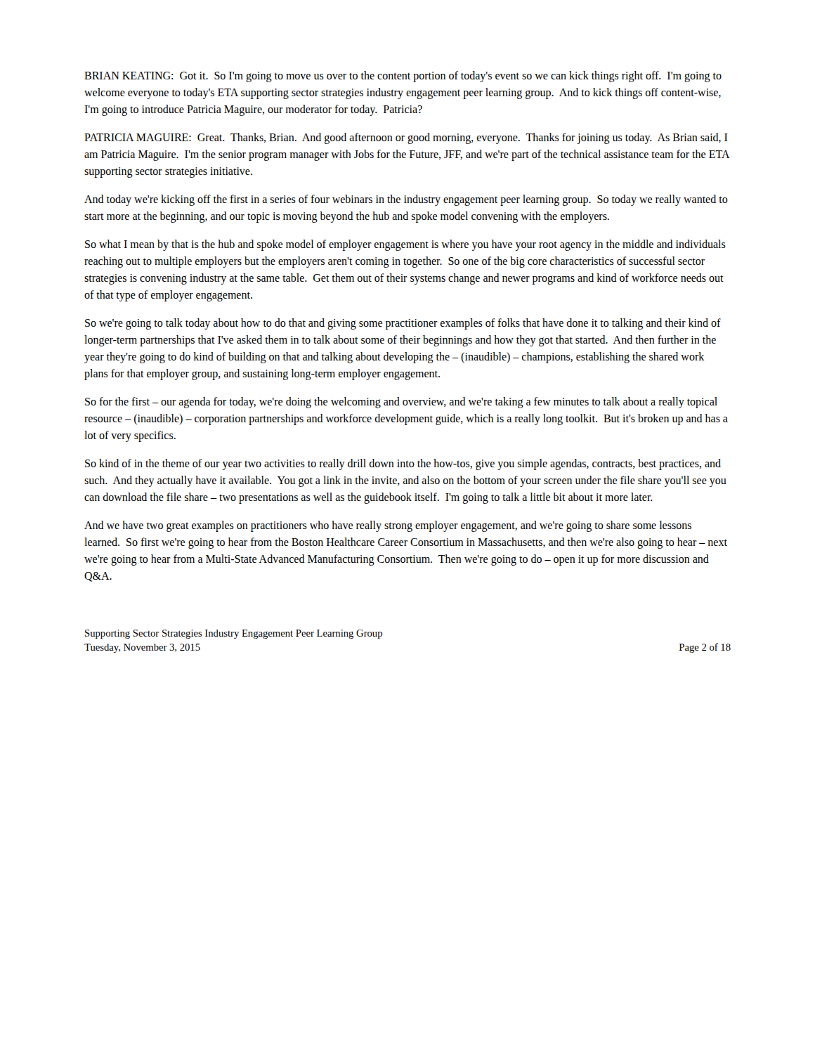BRIAN KEATING: Got it. So I'm going to move us over to the content portion of today's event so we can kick things right off. I'm going to welcome everyone to today's ETA supporting sector strategies industry engagement peer learning group. And to kick things off content-wise, I'm going to introduce Patricia Maguire, our moderator for today. Patricia?
PATRICIA MAGUIRE: Great. Thanks, Brian. And good afternoon or good morning, everyone. Thanks for joining us today. As Brian said, I am Patricia Maguire. I'm the senior program manager with Jobs for the Future, JFF, and we're part of the technical assistance team for the ETA supporting sector strategies initiative.
And today we're kicking off the first in a series of four webinars in the industry engagement peer learning group. So today we really wanted to start more at the beginning, and our topic is moving beyond the hub and spoke model convening with the employers.
So what I mean by that is the hub and spoke model of employer engagement is where you have your root agency in the middle and individuals reaching out to multiple employers but the employers aren't coming in together. So one of the big core characteristics of successful sector strategies is convening industry at the same table. Get them out of their systems change and newer programs and kind of workforce needs out of that type of employer engagement.
So we're going to talk today about how to do that and giving some practitioner examples of folks that have done it to talking and their kind of longer-term partnerships that I've asked them in to talk about some of their beginnings and how they got that started. And then further in the year they're going to do kind of building on that and talking about developing the – (inaudible) – champions, establishing the shared work plans for that employer group, and sustaining long-term employer engagement.
So for the first – our agenda for today, we're doing the welcoming and overview, and we're taking a few minutes to talk about a really topical resource – (inaudible) – corporation partnerships and workforce development guide, which is a really long toolkit. But it's broken up and has a lot of very specifics.
So kind of in the theme of our year two activities to really drill down into the how-tos, give you simple agendas, contracts, best practices, and such. And they actually have it available. You got a link in the invite, and also on the bottom of your screen under the file share you'll see you can download the file share – two presentations as well as the guidebook itself. I'm going to talk a little bit about it more later.
And we have two great examples on practitioners who have really strong employer engagement, and we're going to share some lessons learned. So first we're going to hear from the Boston Healthcare Career Consortium in Massachusetts, and then we're also going to hear – next we're going to hear from a Multi-State Advanced Manufacturing Consortium. Then we're going to do – open it up for more discussion and Q&A.
Supporting Sector Strategies Industry Engagement Peer Learning Group
Tuesday, November 3, 2015 Page 2 of 18